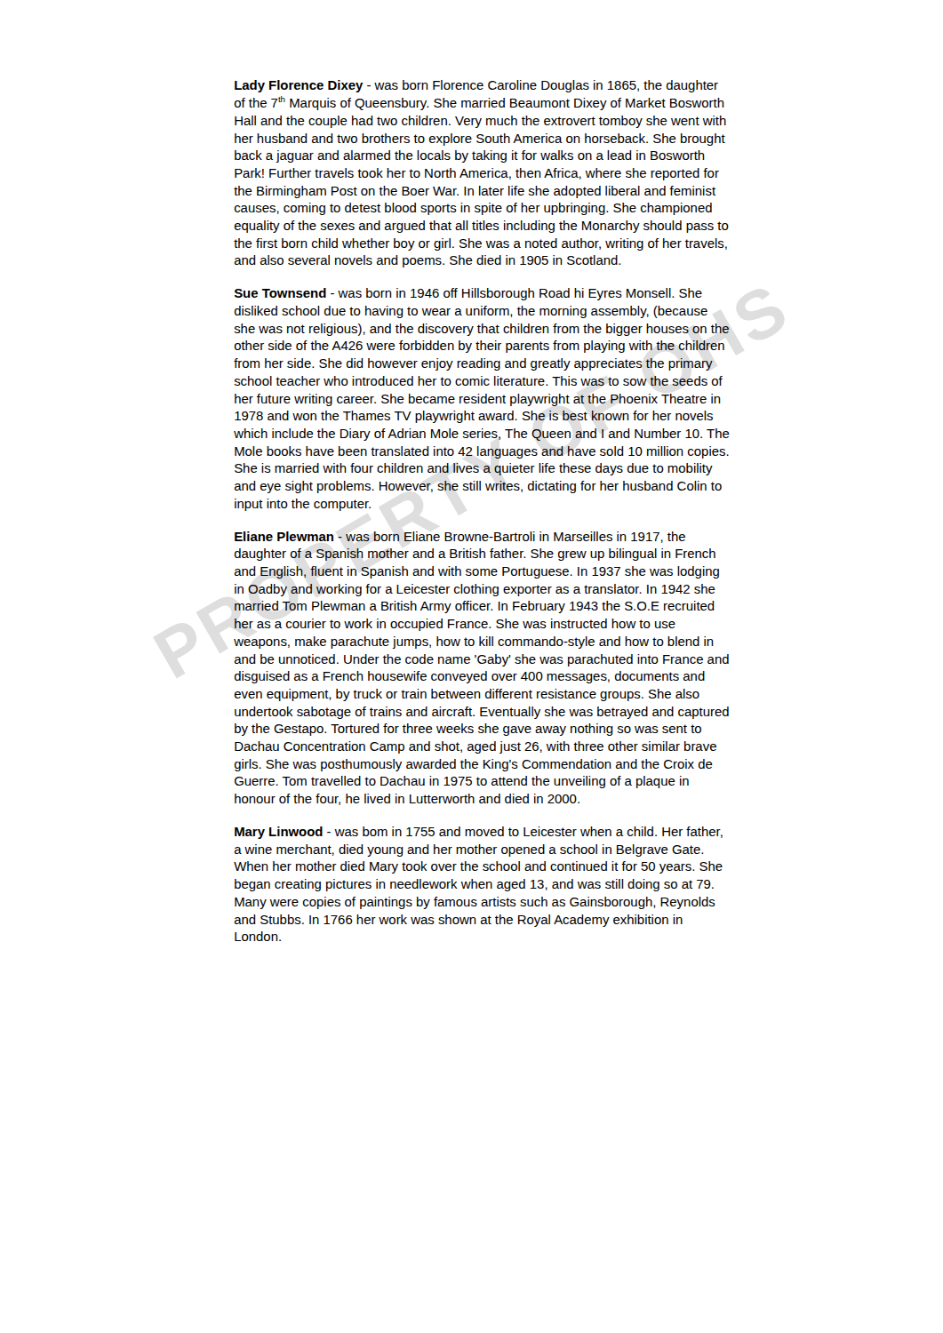PROPERTY OF OHS
Lady Florence Dixey - was born Florence Caroline Douglas in 1865, the daughter of the 7th Marquis of Queensbury. She married Beaumont Dixey of Market Bosworth Hall and the couple had two children. Very much the extrovert tomboy she went with her husband and two brothers to explore South America on horseback. She brought back a jaguar and alarmed the locals by taking it for walks on a lead in Bosworth Park! Further travels took her to North America, then Africa, where she reported for the Birmingham Post on the Boer War. In later life she adopted liberal and feminist causes, coming to detest blood sports in spite of her upbringing. She championed equality of the sexes and argued that all titles including the Monarchy should pass to the first born child whether boy or girl. She was a noted author, writing of her travels, and also several novels and poems. She died in 1905 in Scotland.
Sue Townsend - was born in 1946 off Hillsborough Road hi Eyres Monsell. She disliked school due to having to wear a uniform, the morning assembly, (because she was not religious), and the discovery that children from the bigger houses on the other side of the A426 were forbidden by their parents from playing with the children from her side. She did however enjoy reading and greatly appreciates the primary school teacher who introduced her to comic literature. This was to sow the seeds of her future writing career. She became resident playwright at the Phoenix Theatre in 1978 and won the Thames TV playwright award. She is best known for her novels which include the Diary of Adrian Mole series, The Queen and I and Number 10. The Mole books have been translated into 42 languages and have sold 10 million copies. She is married with four children and lives a quieter life these days due to mobility and eye sight problems. However, she still writes, dictating for her husband Colin to input into the computer.
Eliane Plewman - was born Eliane Browne-Bartroli in Marseilles in 1917, the daughter of a Spanish mother and a British father. She grew up bilingual in French and English, fluent in Spanish and with some Portuguese. In 1937 she was lodging in Oadby and working for a Leicester clothing exporter as a translator. In 1942 she married Tom Plewman a British Army officer. In February 1943 the S.O.E recruited her as a courier to work in occupied France. She was instructed how to use weapons, make parachute jumps, how to kill commando-style and how to blend in and be unnoticed. Under the code name 'Gaby' she was parachuted into France and disguised as a French housewife conveyed over 400 messages, documents and even equipment, by truck or train between different resistance groups. She also undertook sabotage of trains and aircraft. Eventually she was betrayed and captured by the Gestapo. Tortured for three weeks she gave away nothing so was sent to Dachau Concentration Camp and shot, aged just 26, with three other similar brave girls. She was posthumously awarded the King's Commendation and the Croix de Guerre. Tom travelled to Dachau in 1975 to attend the unveiling of a plaque in honour of the four, he lived in Lutterworth and died in 2000.
Mary Linwood - was bom in 1755 and moved to Leicester when a child. Her father, a wine merchant, died young and her mother opened a school in Belgrave Gate. When her mother died Mary took over the school and continued it for 50 years. She began creating pictures in needlework when aged 13, and was still doing so at 79. Many were copies of paintings by famous artists such as Gainsborough, Reynolds and Stubbs. In 1766 her work was shown at the Royal Academy exhibition in London.